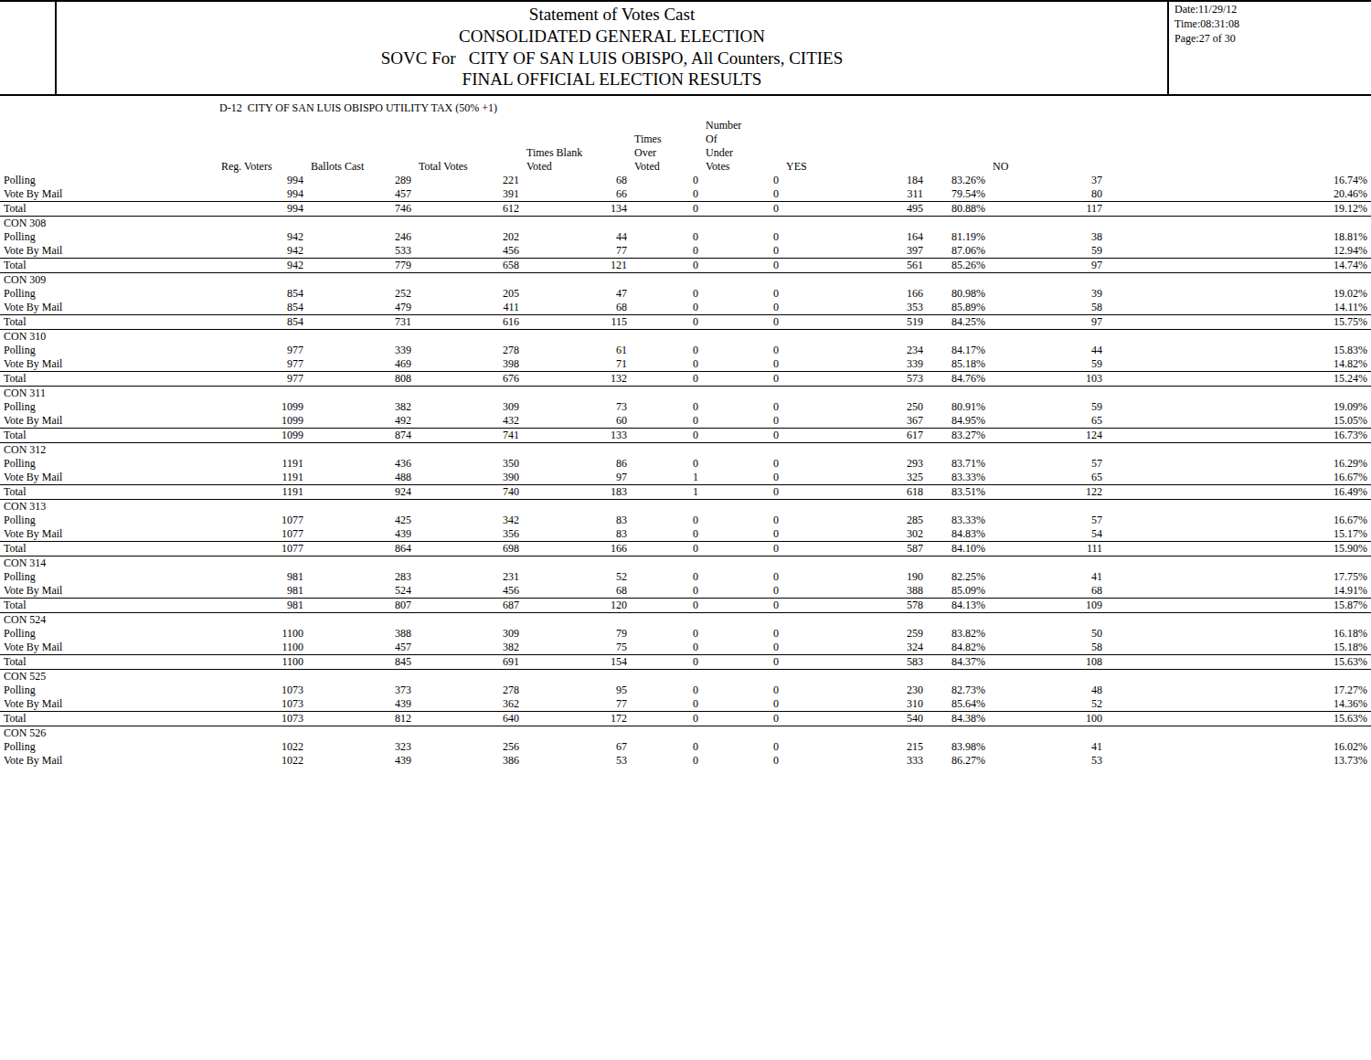Statement of Votes Cast
CONSOLIDATED GENERAL ELECTION
SOVC For CITY OF SAN LUIS OBISPO, All Counters, CITIES
FINAL OFFICIAL ELECTION RESULTS
Date:11/29/12
Time:08:31:08
Page:27 of 30
D-12 CITY OF SAN LUIS OBISPO UTILITY TAX (50% +1)
| | Reg. Voters | Ballots Cast | Total Votes | Times Blank Voted | Times Over Voted | Number Of Under Votes | YES | | NO | |
| --- | --- | --- | --- | --- | --- | --- | --- | --- | --- | --- |
| Polling | 994 | 289 | 221 | 68 | 0 | 0 | 184 | 83.26% | 37 | 16.74% |
| Vote By Mail | 994 | 457 | 391 | 66 | 0 | 0 | 311 | 79.54% | 80 | 20.46% |
| Total | 994 | 746 | 612 | 134 | 0 | 0 | 495 | 80.88% | 117 | 19.12% |
| CON 308 | |
| Polling | 942 | 246 | 202 | 44 | 0 | 0 | 164 | 81.19% | 38 | 18.81% |
| Vote By Mail | 942 | 533 | 456 | 77 | 0 | 0 | 397 | 87.06% | 59 | 12.94% |
| Total | 942 | 779 | 658 | 121 | 0 | 0 | 561 | 85.26% | 97 | 14.74% |
| CON 309 | |
| Polling | 854 | 252 | 205 | 47 | 0 | 0 | 166 | 80.98% | 39 | 19.02% |
| Vote By Mail | 854 | 479 | 411 | 68 | 0 | 0 | 353 | 85.89% | 58 | 14.11% |
| Total | 854 | 731 | 616 | 115 | 0 | 0 | 519 | 84.25% | 97 | 15.75% |
| CON 310 | |
| Polling | 977 | 339 | 278 | 61 | 0 | 0 | 234 | 84.17% | 44 | 15.83% |
| Vote By Mail | 977 | 469 | 398 | 71 | 0 | 0 | 339 | 85.18% | 59 | 14.82% |
| Total | 977 | 808 | 676 | 132 | 0 | 0 | 573 | 84.76% | 103 | 15.24% |
| CON 311 | |
| Polling | 1099 | 382 | 309 | 73 | 0 | 0 | 250 | 80.91% | 59 | 19.09% |
| Vote By Mail | 1099 | 492 | 432 | 60 | 0 | 0 | 367 | 84.95% | 65 | 15.05% |
| Total | 1099 | 874 | 741 | 133 | 0 | 0 | 617 | 83.27% | 124 | 16.73% |
| CON 312 | |
| Polling | 1191 | 436 | 350 | 86 | 0 | 0 | 293 | 83.71% | 57 | 16.29% |
| Vote By Mail | 1191 | 488 | 390 | 97 | 1 | 0 | 325 | 83.33% | 65 | 16.67% |
| Total | 1191 | 924 | 740 | 183 | 1 | 0 | 618 | 83.51% | 122 | 16.49% |
| CON 313 | |
| Polling | 1077 | 425 | 342 | 83 | 0 | 0 | 285 | 83.33% | 57 | 16.67% |
| Vote By Mail | 1077 | 439 | 356 | 83 | 0 | 0 | 302 | 84.83% | 54 | 15.17% |
| Total | 1077 | 864 | 698 | 166 | 0 | 0 | 587 | 84.10% | 111 | 15.90% |
| CON 314 | |
| Polling | 981 | 283 | 231 | 52 | 0 | 0 | 190 | 82.25% | 41 | 17.75% |
| Vote By Mail | 981 | 524 | 456 | 68 | 0 | 0 | 388 | 85.09% | 68 | 14.91% |
| Total | 981 | 807 | 687 | 120 | 0 | 0 | 578 | 84.13% | 109 | 15.87% |
| CON 524 | |
| Polling | 1100 | 388 | 309 | 79 | 0 | 0 | 259 | 83.82% | 50 | 16.18% |
| Vote By Mail | 1100 | 457 | 382 | 75 | 0 | 0 | 324 | 84.82% | 58 | 15.18% |
| Total | 1100 | 845 | 691 | 154 | 0 | 0 | 583 | 84.37% | 108 | 15.63% |
| CON 525 | |
| Polling | 1073 | 373 | 278 | 95 | 0 | 0 | 230 | 82.73% | 48 | 17.27% |
| Vote By Mail | 1073 | 439 | 362 | 77 | 0 | 0 | 310 | 85.64% | 52 | 14.36% |
| Total | 1073 | 812 | 640 | 172 | 0 | 0 | 540 | 84.38% | 100 | 15.63% |
| CON 526 | |
| Polling | 1022 | 323 | 256 | 67 | 0 | 0 | 215 | 83.98% | 41 | 16.02% |
| Vote By Mail | 1022 | 439 | 386 | 53 | 0 | 0 | 333 | 86.27% | 53 | 13.73% |